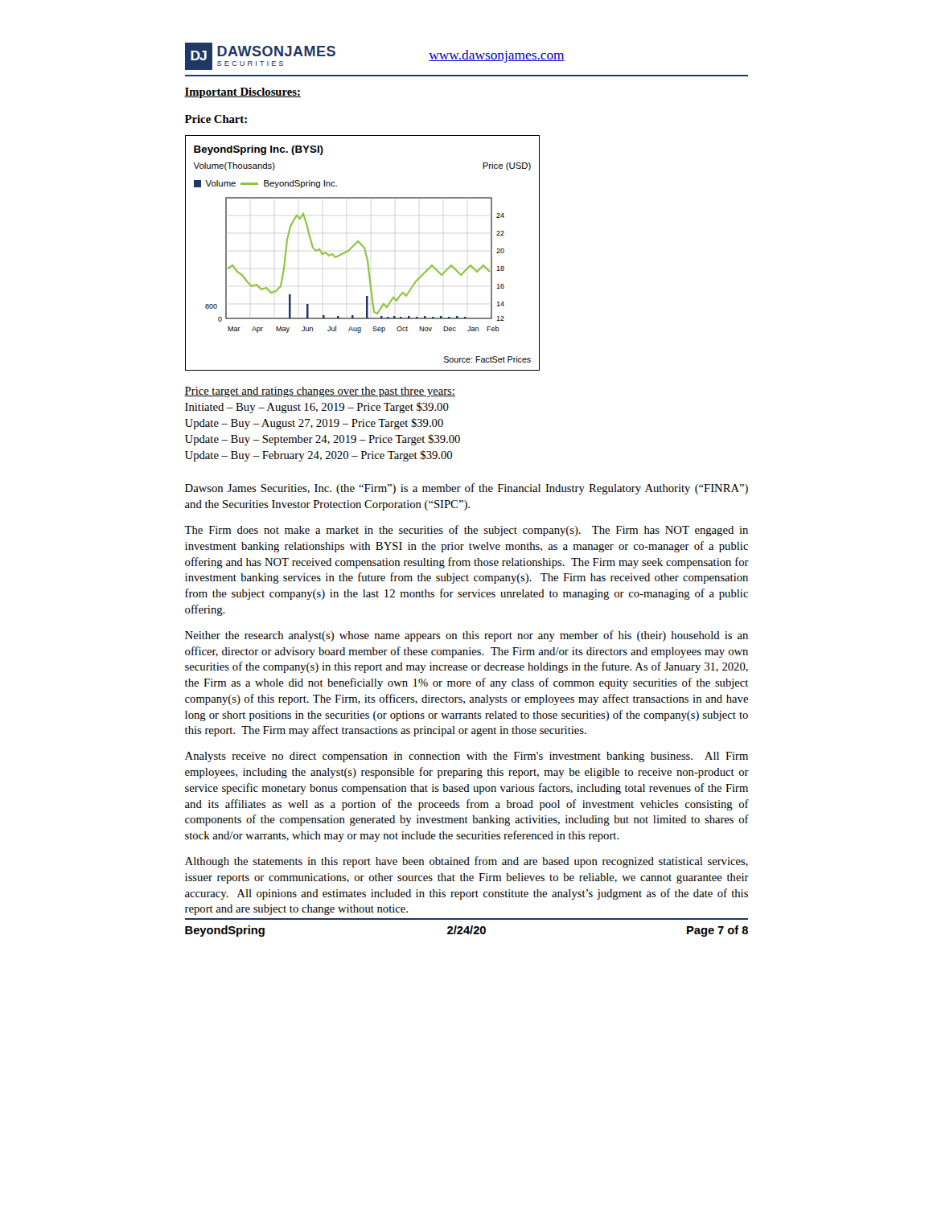DJ
DAWSONJAMES
SECURITIES
www.dawsonjames.com
Important Disclosures:
Price Chart:
BeyondSpring Inc. (BYSI)
Volume(Thousands) Price (USD)
Volume BeyondSpring Inc.
24 22 20 18 16 14 12 800 0 Mar Apr May Jun Jul Aug Sep Oct Nov Dec Jan Feb
Source: FactSet Prices
Price target and ratings changes over the past three years:
Initiated – Buy – August 16, 2019 – Price Target $39.00
Update – Buy – August 27, 2019 – Price Target $39.00
Update – Buy – September 24, 2019 – Price Target $39.00
Update – Buy – February 24, 2020 – Price Target $39.00
Dawson James Securities, Inc. (the “Firm”) is a member of the Financial Industry Regulatory Authority (“FINRA”) and the Securities Investor Protection Corporation (“SIPC”).
The Firm does not make a market in the securities of the subject company(s). The Firm has NOT engaged in investment banking relationships with BYSI in the prior twelve months, as a manager or co-manager of a public offering and has NOT received compensation resulting from those relationships. The Firm may seek compensation for investment banking services in the future from the subject company(s). The Firm has received other compensation from the subject company(s) in the last 12 months for services unrelated to managing or co-managing of a public offering.
Neither the research analyst(s) whose name appears on this report nor any member of his (their) household is an officer, director or advisory board member of these companies. The Firm and/or its directors and employees may own securities of the company(s) in this report and may increase or decrease holdings in the future. As of January 31, 2020, the Firm as a whole did not beneficially own 1% or more of any class of common equity securities of the subject company(s) of this report. The Firm, its officers, directors, analysts or employees may affect transactions in and have long or short positions in the securities (or options or warrants related to those securities) of the company(s) subject to this report. The Firm may affect transactions as principal or agent in those securities.
Analysts receive no direct compensation in connection with the Firm's investment banking business. All Firm employees, including the analyst(s) responsible for preparing this report, may be eligible to receive non-product or service specific monetary bonus compensation that is based upon various factors, including total revenues of the Firm and its affiliates as well as a portion of the proceeds from a broad pool of investment vehicles consisting of components of the compensation generated by investment banking activities, including but not limited to shares of stock and/or warrants, which may or may not include the securities referenced in this report.
Although the statements in this report have been obtained from and are based upon recognized statistical services, issuer reports or communications, or other sources that the Firm believes to be reliable, we cannot guarantee their accuracy. All opinions and estimates included in this report constitute the analyst’s judgment as of the date of this report and are subject to change without notice.
BeyondSpring
2/24/20
Page 7 of 8